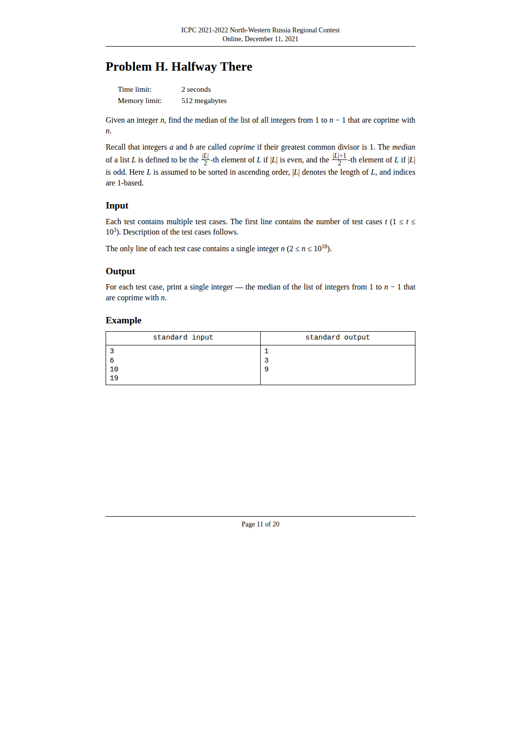ICPC 2021-2022 North-Western Russia Regional Contest
Online, December 11, 2021
Problem H. Halfway There
| Time limit: | 2 seconds |
| Memory limit: | 512 megabytes |
Given an integer n, find the median of the list of all integers from 1 to n − 1 that are coprime with n.
Recall that integers a and b are called coprime if their greatest common divisor is 1. The median of a list L is defined to be the |L|2-th element of L if |L| is even, and the |L|+12-th element of L if |L| is odd. Here L is assumed to be sorted in ascending order, |L| denotes the length of L, and indices are 1-based.
Input
Each test contains multiple test cases. The first line contains the number of test cases t (1 ≤ t ≤ 103). Description of the test cases follows.
The only line of each test case contains a single integer n (2 ≤ n ≤ 1018).
Output
For each test case, print a single integer — the median of the list of integers from 1 to n − 1 that are coprime with n.
Example
| standard input | standard output |
| --- | --- |
| 3 6 10 19 | 1 3 9 |
Page 11 of 20